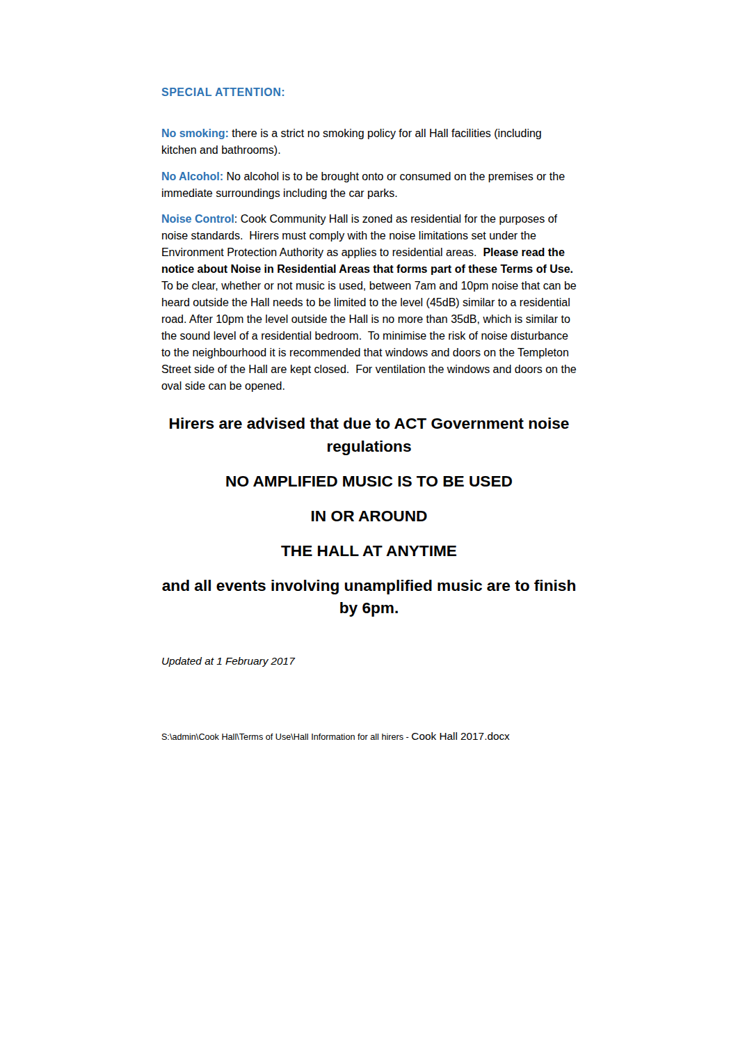SPECIAL ATTENTION:
No smoking: there is a strict no smoking policy for all Hall facilities (including kitchen and bathrooms).
No Alcohol: No alcohol is to be brought onto or consumed on the premises or the immediate surroundings including the car parks.
Noise Control: Cook Community Hall is zoned as residential for the purposes of noise standards. Hirers must comply with the noise limitations set under the Environment Protection Authority as applies to residential areas. Please read the notice about Noise in Residential Areas that forms part of these Terms of Use. To be clear, whether or not music is used, between 7am and 10pm noise that can be heard outside the Hall needs to be limited to the level (45dB) similar to a residential road. After 10pm the level outside the Hall is no more than 35dB, which is similar to the sound level of a residential bedroom. To minimise the risk of noise disturbance to the neighbourhood it is recommended that windows and doors on the Templeton Street side of the Hall are kept closed. For ventilation the windows and doors on the oval side can be opened.
Hirers are advised that due to ACT Government noise regulations
NO AMPLIFIED MUSIC IS TO BE USED
IN OR AROUND
THE HALL AT ANYTIME
and all events involving unamplified music are to finish by 6pm.
Updated at 1 February 2017
S:\admin\Cook Hall\Terms of Use\Hall Information for all hirers - Cook Hall 2017.docx